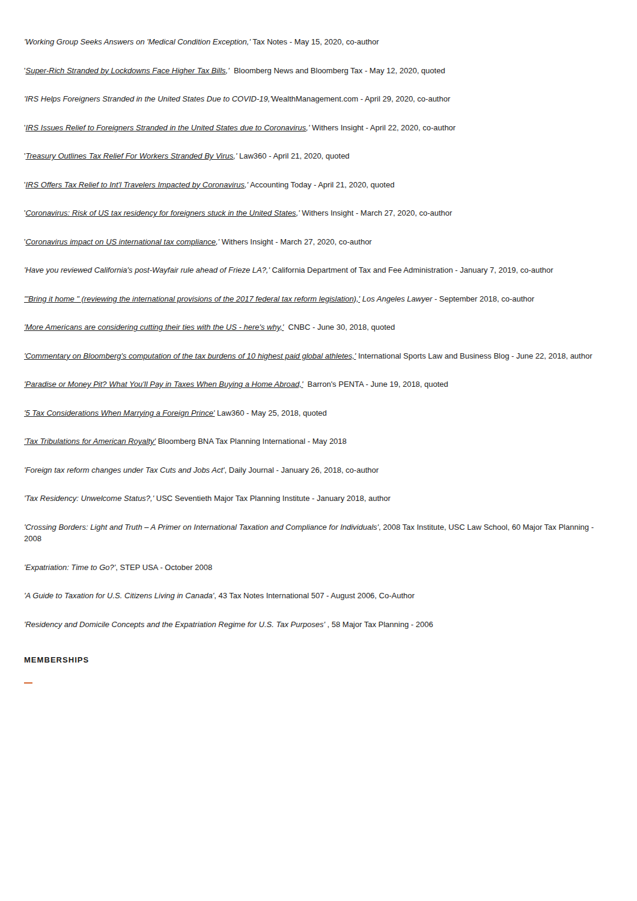'Working Group Seeks Answers on 'Medical Condition Exception,' Tax Notes - May 15, 2020, co-author
'Super-Rich Stranded by Lockdowns Face Higher Tax Bills,' Bloomberg News and Bloomberg Tax - May 12, 2020, quoted
'IRS Helps Foreigners Stranded in the United States Due to COVID-19,'WealthManagement.com - April 29, 2020, co-author
'IRS Issues Relief to Foreigners Stranded in the United States due to Coronavirus,' Withers Insight - April 22, 2020, co-author
'Treasury Outlines Tax Relief For Workers Stranded By Virus,' Law360 - April 21, 2020, quoted
'IRS Offers Tax Relief to Int'l Travelers Impacted by Coronavirus,' Accounting Today - April 21, 2020, quoted
'Coronavirus: Risk of US tax residency for foreigners stuck in the United States,' Withers Insight - March 27, 2020, co-author
'Coronavirus impact on US international tax compliance,' Withers Insight - March 27, 2020, co-author
'Have you reviewed California's post-Wayfair rule ahead of Frieze LA?,' California Department of Tax and Fee Administration - January 7, 2019, co-author
'"Bring it home " (reviewing the international provisions of the 2017 federal tax reform legislation),' Los Angeles Lawyer - September 2018, co-author
'More Americans are considering cutting their ties with the US - here's why,' CNBC - June 30, 2018, quoted
'Commentary on Bloomberg's computation of the tax burdens of 10 highest paid global athletes,' International Sports Law and Business Blog - June 22, 2018, author
'Paradise or Money Pit? What You'll Pay in Taxes When Buying a Home Abroad,' Barron's PENTA - June 19, 2018, quoted
'5 Tax Considerations When Marrying a Foreign Prince' Law360 - May 25, 2018, quoted
'Tax Tribulations for American Royalty' Bloomberg BNA Tax Planning International - May 2018
'Foreign tax reform changes under Tax Cuts and Jobs Act', Daily Journal - January 26, 2018, co-author
'Tax Residency: Unwelcome Status?,' USC Seventieth Major Tax Planning Institute - January 2018, author
'Crossing Borders: Light and Truth – A Primer on International Taxation and Compliance for Individuals', 2008 Tax Institute, USC Law School, 60 Major Tax Planning - 2008
'Expatriation: Time to Go?', STEP USA - October 2008
'A Guide to Taxation for U.S. Citizens Living in Canada', 43 Tax Notes International 507 - August 2006, Co-Author
'Residency and Domicile Concepts and the Expatriation Regime for U.S. Tax Purposes' , 58 Major Tax Planning - 2006
Memberships